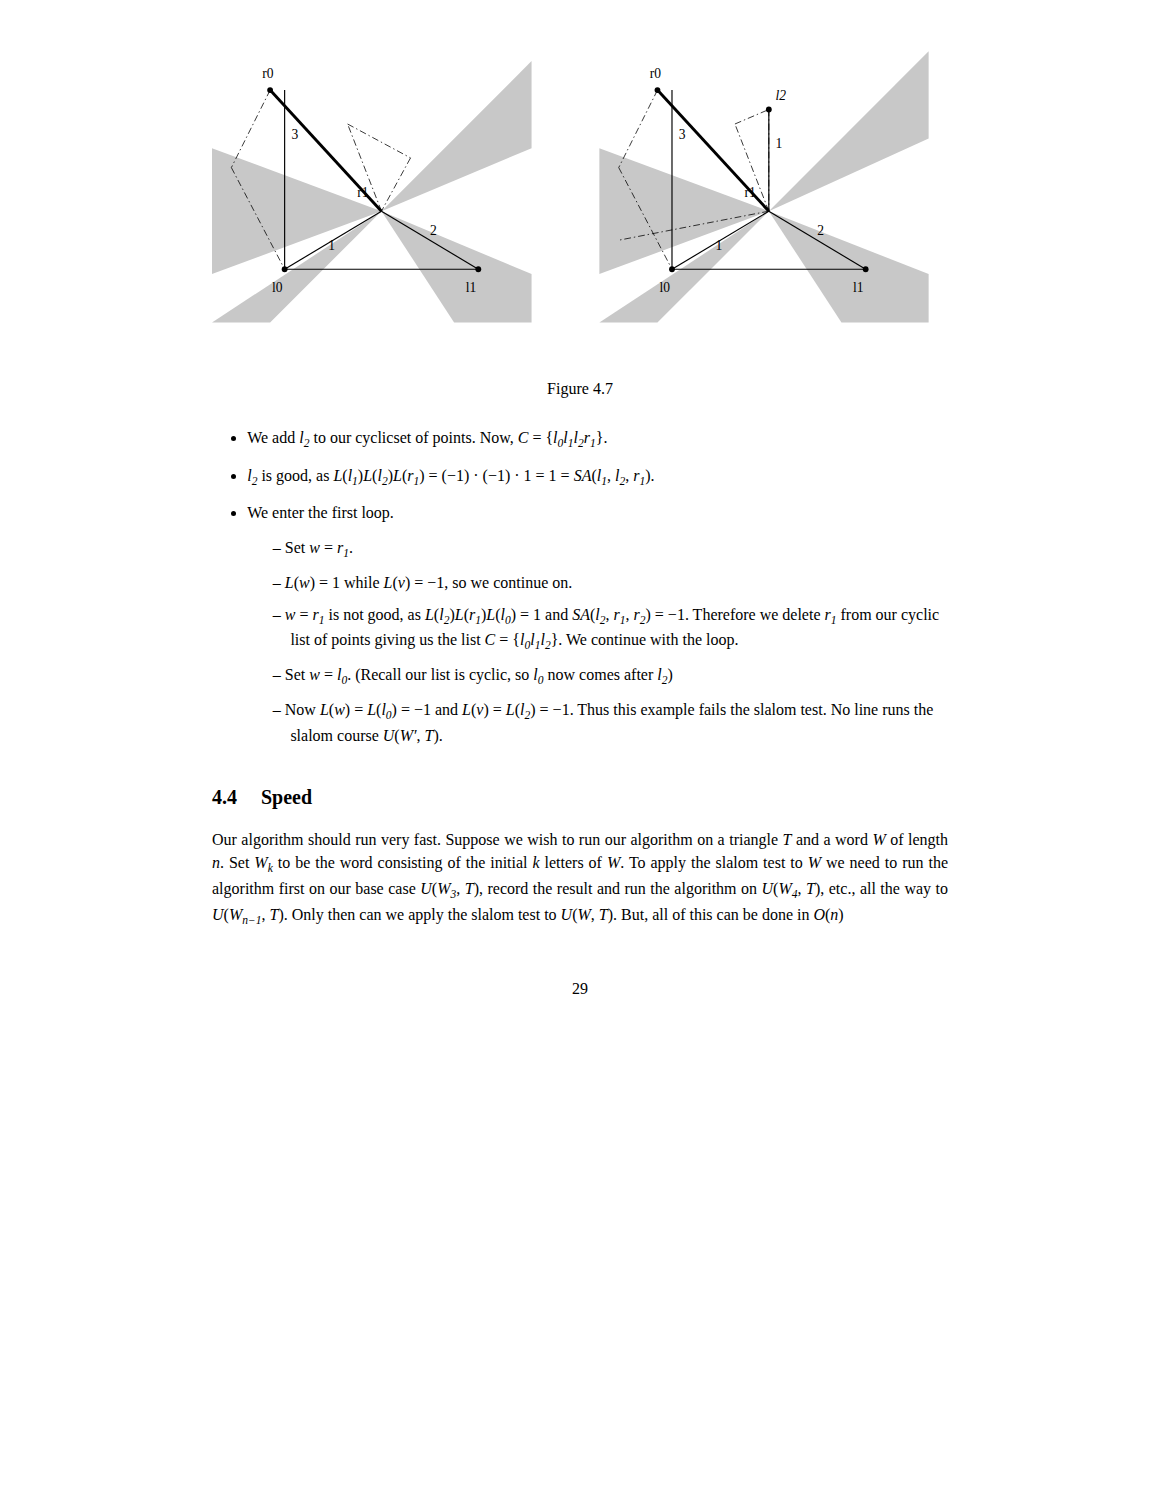r0 3 r1 1 2 l0 l1 r0 l2 3 1 r1 1 2 l0 l1
Figure 4.7
We add l2 to our cyclicset of points. Now, C = {l0l1l2r1}.
l2 is good, as L(l1)L(l2)L(r1) = (−1) · (−1) · 1 = 1 = SA(l1, l2, r1).
We enter the first loop.
Set w = r1.
L(w) = 1 while L(v) = −1, so we continue on.
w = r1 is not good, as L(l2)L(r1)L(l0) = 1 and SA(l2, r1, r2) = −1. Therefore we delete r1 from our cyclic list of points giving us the list C = {l0l1l2}. We continue with the loop.
Set w = l0. (Recall our list is cyclic, so l0 now comes after l2)
Now L(w) = L(l0) = −1 and L(v) = L(l2) = −1. Thus this example fails the slalom test. No line runs the slalom course U(W′, T).
4.4 Speed
Our algorithm should run very fast. Suppose we wish to run our algorithm on a triangle T and a word W of length n. Set Wk to be the word consisting of the initial k letters of W. To apply the slalom test to W we need to run the algorithm first on our base case U(W3, T), record the result and run the algorithm on U(W4, T), etc., all the way to U(Wn−1, T). Only then can we apply the slalom test to U(W, T). But, all of this can be done in O(n)
29